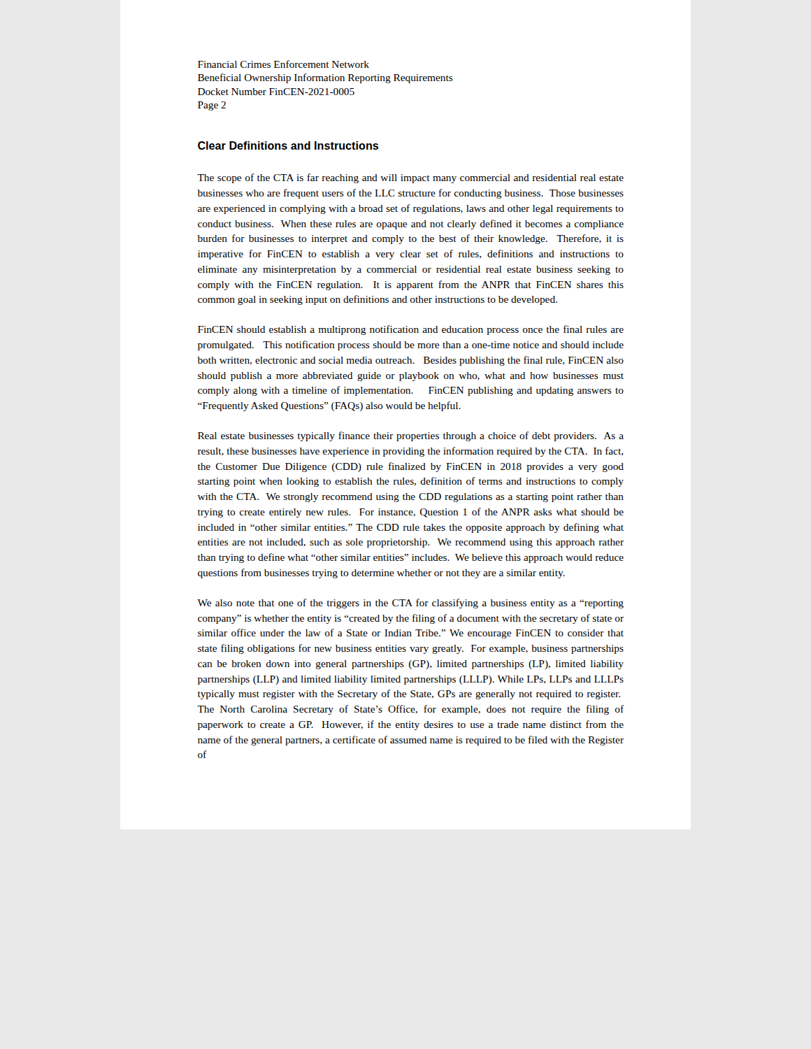Financial Crimes Enforcement Network
Beneficial Ownership Information Reporting Requirements
Docket Number FinCEN-2021-0005
Page 2
Clear Definitions and Instructions
The scope of the CTA is far reaching and will impact many commercial and residential real estate businesses who are frequent users of the LLC structure for conducting business. Those businesses are experienced in complying with a broad set of regulations, laws and other legal requirements to conduct business. When these rules are opaque and not clearly defined it becomes a compliance burden for businesses to interpret and comply to the best of their knowledge. Therefore, it is imperative for FinCEN to establish a very clear set of rules, definitions and instructions to eliminate any misinterpretation by a commercial or residential real estate business seeking to comply with the FinCEN regulation. It is apparent from the ANPR that FinCEN shares this common goal in seeking input on definitions and other instructions to be developed.
FinCEN should establish a multiprong notification and education process once the final rules are promulgated. This notification process should be more than a one-time notice and should include both written, electronic and social media outreach. Besides publishing the final rule, FinCEN also should publish a more abbreviated guide or playbook on who, what and how businesses must comply along with a timeline of implementation. FinCEN publishing and updating answers to “Frequently Asked Questions” (FAQs) also would be helpful.
Real estate businesses typically finance their properties through a choice of debt providers. As a result, these businesses have experience in providing the information required by the CTA. In fact, the Customer Due Diligence (CDD) rule finalized by FinCEN in 2018 provides a very good starting point when looking to establish the rules, definition of terms and instructions to comply with the CTA. We strongly recommend using the CDD regulations as a starting point rather than trying to create entirely new rules. For instance, Question 1 of the ANPR asks what should be included in “other similar entities.” The CDD rule takes the opposite approach by defining what entities are not included, such as sole proprietorship. We recommend using this approach rather than trying to define what “other similar entities” includes. We believe this approach would reduce questions from businesses trying to determine whether or not they are a similar entity.
We also note that one of the triggers in the CTA for classifying a business entity as a “reporting company” is whether the entity is “created by the filing of a document with the secretary of state or similar office under the law of a State or Indian Tribe.” We encourage FinCEN to consider that state filing obligations for new business entities vary greatly. For example, business partnerships can be broken down into general partnerships (GP), limited partnerships (LP), limited liability partnerships (LLP) and limited liability limited partnerships (LLLP). While LPs, LLPs and LLLPs typically must register with the Secretary of the State, GPs are generally not required to register. The North Carolina Secretary of State’s Office, for example, does not require the filing of paperwork to create a GP. However, if the entity desires to use a trade name distinct from the name of the general partners, a certificate of assumed name is required to be filed with the Register of